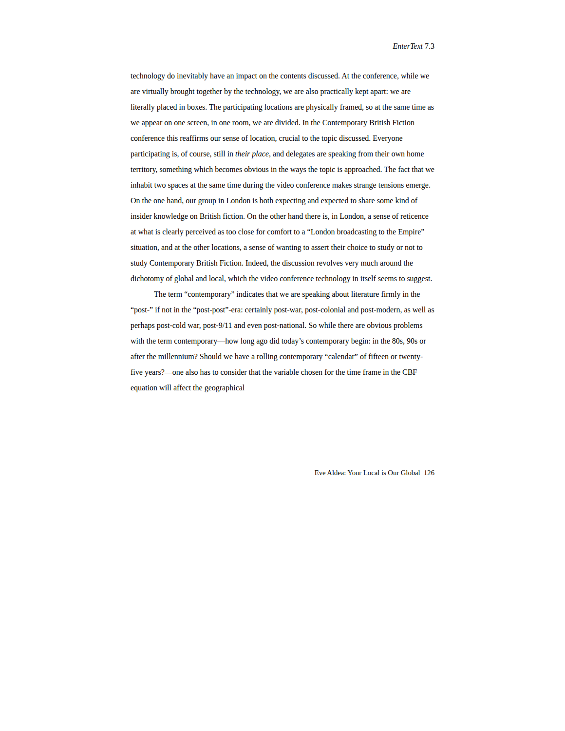EnterText 7.3
technology do inevitably have an impact on the contents discussed. At the conference, while we are virtually brought together by the technology, we are also practically kept apart: we are literally placed in boxes. The participating locations are physically framed, so at the same time as we appear on one screen, in one room, we are divided. In the Contemporary British Fiction conference this reaffirms our sense of location, crucial to the topic discussed. Everyone participating is, of course, still in their place, and delegates are speaking from their own home territory, something which becomes obvious in the ways the topic is approached. The fact that we inhabit two spaces at the same time during the video conference makes strange tensions emerge. On the one hand, our group in London is both expecting and expected to share some kind of insider knowledge on British fiction. On the other hand there is, in London, a sense of reticence at what is clearly perceived as too close for comfort to a “London broadcasting to the Empire” situation, and at the other locations, a sense of wanting to assert their choice to study or not to study Contemporary British Fiction. Indeed, the discussion revolves very much around the dichotomy of global and local, which the video conference technology in itself seems to suggest.
The term “contemporary” indicates that we are speaking about literature firmly in the “post-” if not in the “post-post”-era: certainly post-war, post-colonial and post-modern, as well as perhaps post-cold war, post-9/11 and even post-national. So while there are obvious problems with the term contemporary—how long ago did today’s contemporary begin: in the 80s, 90s or after the millennium? Should we have a rolling contemporary “calendar” of fifteen or twenty-five years?—one also has to consider that the variable chosen for the time frame in the CBF equation will affect the geographical
Eve Aldea: Your Local is Our Global 126